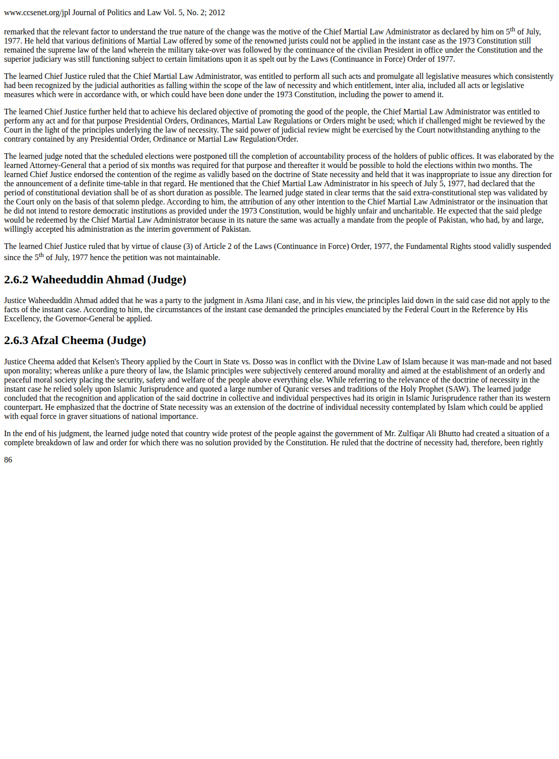www.ccsenet.org/jpl Journal of Politics and Law Vol. 5, No. 2; 2012
remarked that the relevant factor to understand the true nature of the change was the motive of the Chief Martial Law Administrator as declared by him on 5th of July, 1977. He held that various definitions of Martial Law offered by some of the renowned jurists could not be applied in the instant case as the 1973 Constitution still remained the supreme law of the land wherein the military take-over was followed by the continuance of the civilian President in office under the Constitution and the superior judiciary was still functioning subject to certain limitations upon it as spelt out by the Laws (Continuance in Force) Order of 1977.
The learned Chief Justice ruled that the Chief Martial Law Administrator, was entitled to perform all such acts and promulgate all legislative measures which consistently had been recognized by the judicial authorities as falling within the scope of the law of necessity and which entitlement, inter alia, included all acts or legislative measures which were in accordance with, or which could have been done under the 1973 Constitution, including the power to amend it.
The learned Chief Justice further held that to achieve his declared objective of promoting the good of the people, the Chief Martial Law Administrator was entitled to perform any act and for that purpose Presidential Orders, Ordinances, Martial Law Regulations or Orders might be used; which if challenged might be reviewed by the Court in the light of the principles underlying the law of necessity. The said power of judicial review might be exercised by the Court notwithstanding anything to the contrary contained by any Presidential Order, Ordinance or Martial Law Regulation/Order.
The learned judge noted that the scheduled elections were postponed till the completion of accountability process of the holders of public offices. It was elaborated by the learned Attorney-General that a period of six months was required for that purpose and thereafter it would be possible to hold the elections within two months. The learned Chief Justice endorsed the contention of the regime as validly based on the doctrine of State necessity and held that it was inappropriate to issue any direction for the announcement of a definite time-table in that regard. He mentioned that the Chief Martial Law Administrator in his speech of July 5, 1977, had declared that the period of constitutional deviation shall be of as short duration as possible. The learned judge stated in clear terms that the said extra-constitutional step was validated by the Court only on the basis of that solemn pledge. According to him, the attribution of any other intention to the Chief Martial Law Administrator or the insinuation that he did not intend to restore democratic institutions as provided under the 1973 Constitution, would be highly unfair and uncharitable. He expected that the said pledge would be redeemed by the Chief Martial Law Administrator because in its nature the same was actually a mandate from the people of Pakistan, who had, by and large, willingly accepted his administration as the interim government of Pakistan.
The learned Chief Justice ruled that by virtue of clause (3) of Article 2 of the Laws (Continuance in Force) Order, 1977, the Fundamental Rights stood validly suspended since the 5th of July, 1977 hence the petition was not maintainable.
2.6.2 Waheeduddin Ahmad (Judge)
Justice Waheeduddin Ahmad added that he was a party to the judgment in Asma Jilani case, and in his view, the principles laid down in the said case did not apply to the facts of the instant case. According to him, the circumstances of the instant case demanded the principles enunciated by the Federal Court in the Reference by His Excellency, the Governor-General be applied.
2.6.3 Afzal Cheema (Judge)
Justice Cheema added that Kelsen's Theory applied by the Court in State vs. Dosso was in conflict with the Divine Law of Islam because it was man-made and not based upon morality; whereas unlike a pure theory of law, the Islamic principles were subjectively centered around morality and aimed at the establishment of an orderly and peaceful moral society placing the security, safety and welfare of the people above everything else. While referring to the relevance of the doctrine of necessity in the instant case he relied solely upon Islamic Jurisprudence and quoted a large number of Quranic verses and traditions of the Holy Prophet (SAW). The learned judge concluded that the recognition and application of the said doctrine in collective and individual perspectives had its origin in Islamic Jurisprudence rather than its western counterpart. He emphasized that the doctrine of State necessity was an extension of the doctrine of individual necessity contemplated by Islam which could be applied with equal force in graver situations of national importance.
In the end of his judgment, the learned judge noted that country wide protest of the people against the government of Mr. Zulfiqar Ali Bhutto had created a situation of a complete breakdown of law and order for which there was no solution provided by the Constitution. He ruled that the doctrine of necessity had, therefore, been rightly
86